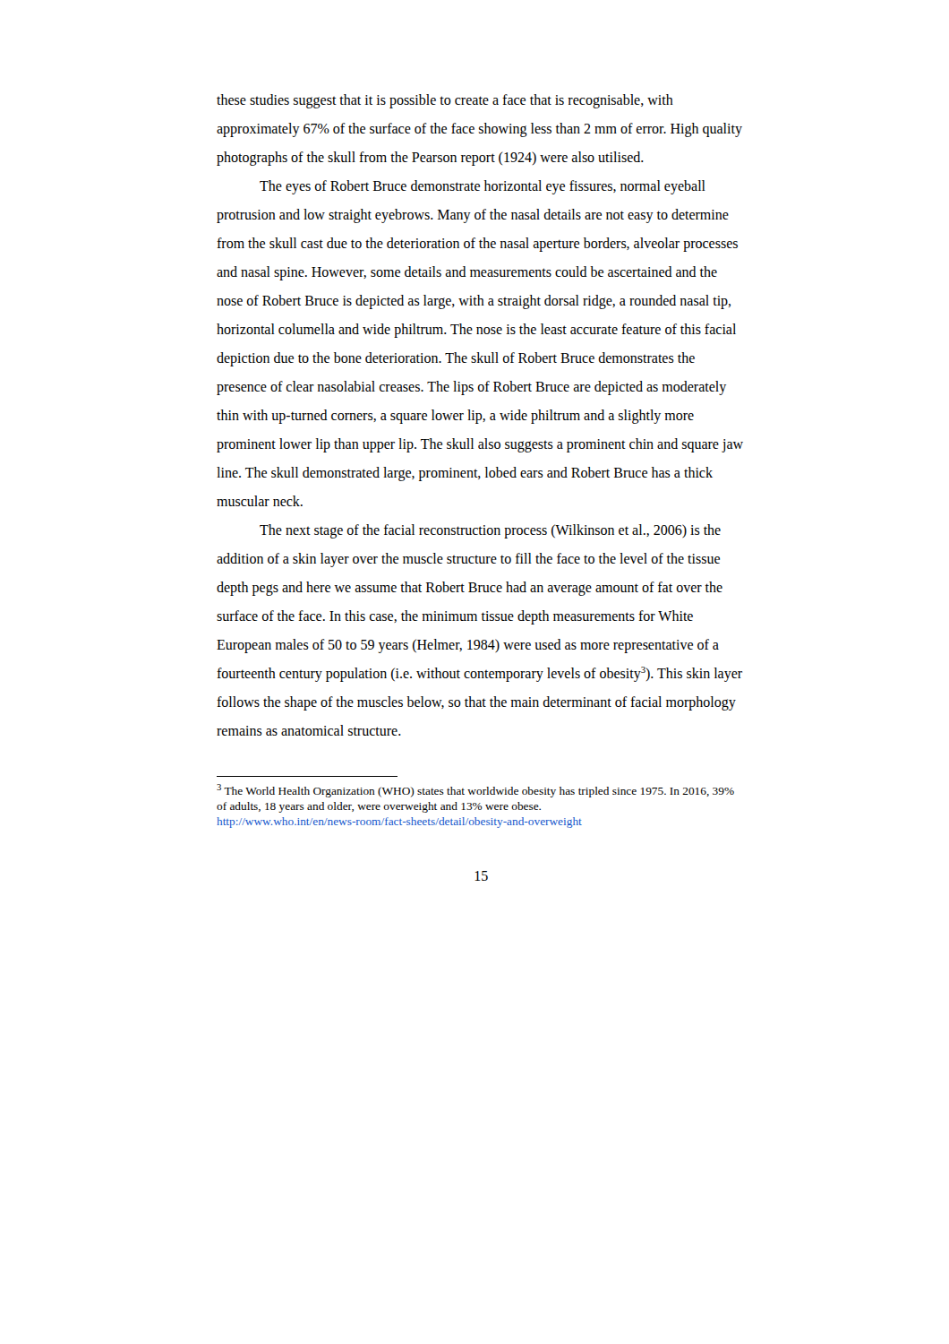these studies suggest that it is possible to create a face that is recognisable, with approximately 67% of the surface of the face showing less than 2 mm of error. High quality photographs of the skull from the Pearson report (1924) were also utilised.
The eyes of Robert Bruce demonstrate horizontal eye fissures, normal eyeball protrusion and low straight eyebrows. Many of the nasal details are not easy to determine from the skull cast due to the deterioration of the nasal aperture borders, alveolar processes and nasal spine. However, some details and measurements could be ascertained and the nose of Robert Bruce is depicted as large, with a straight dorsal ridge, a rounded nasal tip, horizontal columella and wide philtrum. The nose is the least accurate feature of this facial depiction due to the bone deterioration. The skull of Robert Bruce demonstrates the presence of clear nasolabial creases. The lips of Robert Bruce are depicted as moderately thin with up-turned corners, a square lower lip, a wide philtrum and a slightly more prominent lower lip than upper lip. The skull also suggests a prominent chin and square jaw line. The skull demonstrated large, prominent, lobed ears and Robert Bruce has a thick muscular neck.
The next stage of the facial reconstruction process (Wilkinson et al., 2006) is the addition of a skin layer over the muscle structure to fill the face to the level of the tissue depth pegs and here we assume that Robert Bruce had an average amount of fat over the surface of the face. In this case, the minimum tissue depth measurements for White European males of 50 to 59 years (Helmer, 1984) were used as more representative of a fourteenth century population (i.e. without contemporary levels of obesity3). This skin layer follows the shape of the muscles below, so that the main determinant of facial morphology remains as anatomical structure.
3 The World Health Organization (WHO) states that worldwide obesity has tripled since 1975. In 2016, 39% of adults, 18 years and older, were overweight and 13% were obese.
http://www.who.int/en/news-room/fact-sheets/detail/obesity-and-overweight
15